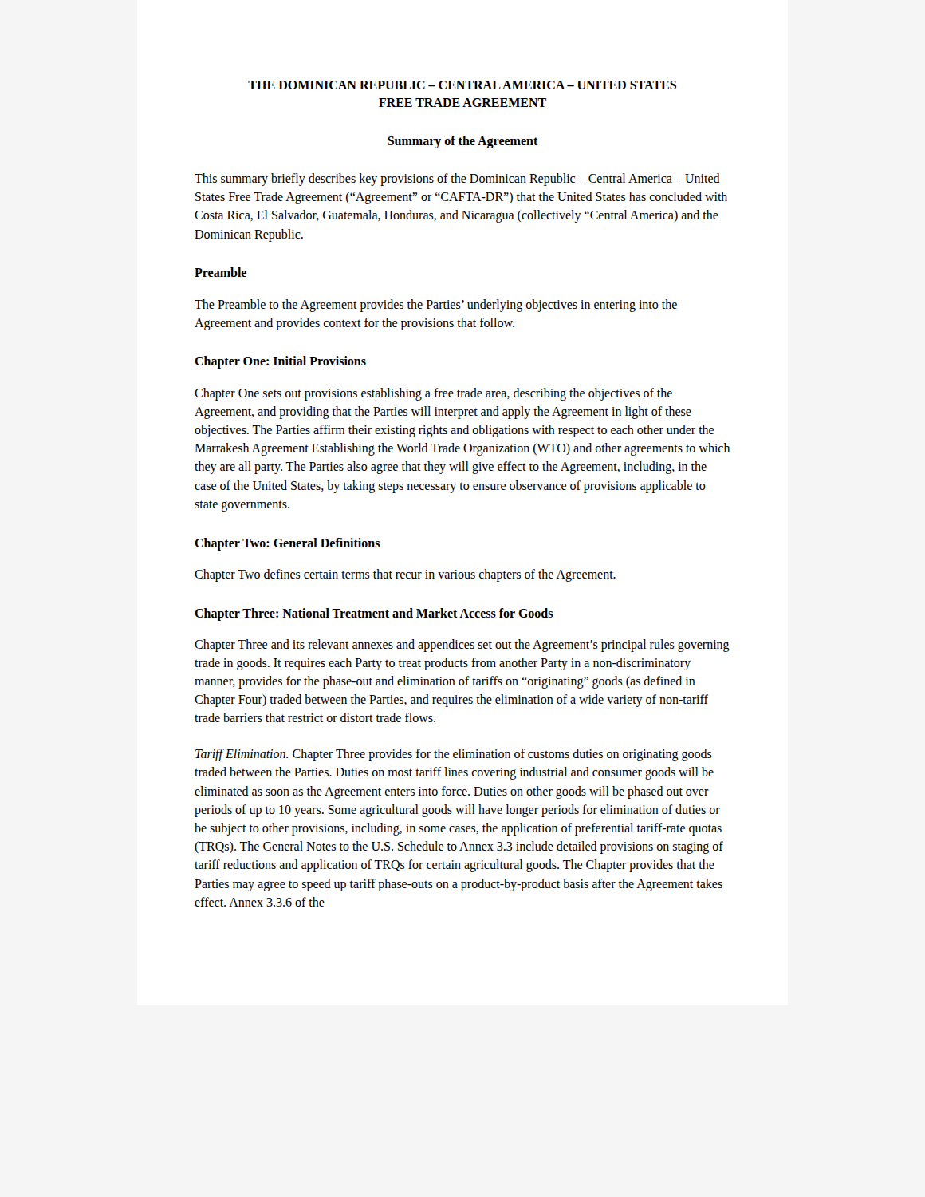The Dominican Republic – Central America – United States
Free Trade Agreement
Summary of the Agreement
This summary briefly describes key provisions of the Dominican Republic – Central America – United States Free Trade Agreement (“Agreement” or “CAFTA-DR”) that the United States has concluded with Costa Rica, El Salvador, Guatemala, Honduras, and Nicaragua (collectively “Central America) and the Dominican Republic.
Preamble
The Preamble to the Agreement provides the Parties’ underlying objectives in entering into the Agreement and provides context for the provisions that follow.
Chapter One: Initial Provisions
Chapter One sets out provisions establishing a free trade area, describing the objectives of the Agreement, and providing that the Parties will interpret and apply the Agreement in light of these objectives. The Parties affirm their existing rights and obligations with respect to each other under the Marrakesh Agreement Establishing the World Trade Organization (WTO) and other agreements to which they are all party. The Parties also agree that they will give effect to the Agreement, including, in the case of the United States, by taking steps necessary to ensure observance of provisions applicable to state governments.
Chapter Two: General Definitions
Chapter Two defines certain terms that recur in various chapters of the Agreement.
Chapter Three: National Treatment and Market Access for Goods
Chapter Three and its relevant annexes and appendices set out the Agreement’s principal rules governing trade in goods. It requires each Party to treat products from another Party in a non-discriminatory manner, provides for the phase-out and elimination of tariffs on “originating” goods (as defined in Chapter Four) traded between the Parties, and requires the elimination of a wide variety of non-tariff trade barriers that restrict or distort trade flows.
Tariff Elimination. Chapter Three provides for the elimination of customs duties on originating goods traded between the Parties. Duties on most tariff lines covering industrial and consumer goods will be eliminated as soon as the Agreement enters into force. Duties on other goods will be phased out over periods of up to 10 years. Some agricultural goods will have longer periods for elimination of duties or be subject to other provisions, including, in some cases, the application of preferential tariff-rate quotas (TRQs). The General Notes to the U.S. Schedule to Annex 3.3 include detailed provisions on staging of tariff reductions and application of TRQs for certain agricultural goods. The Chapter provides that the Parties may agree to speed up tariff phase-outs on a product-by-product basis after the Agreement takes effect. Annex 3.3.6 of the